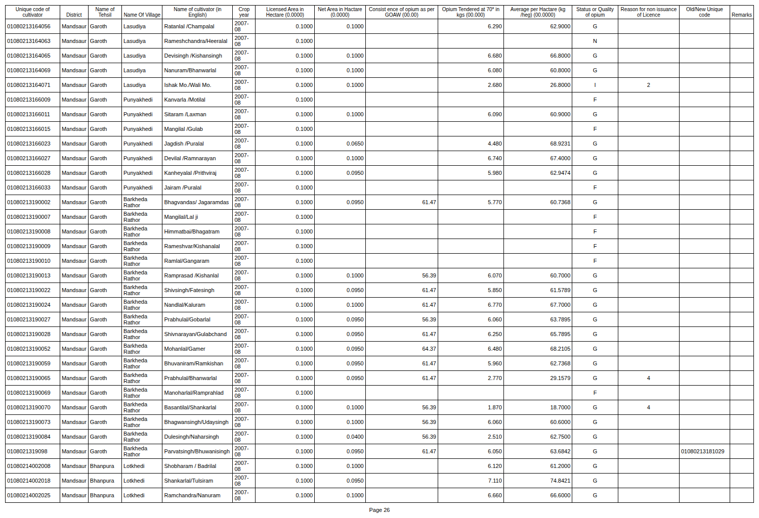| Unique code of cultivator | District | Name of Tehsil | Name Of Village | Name of cultivator (in English) | Crop year | Licensed Area in Hectare (0.0000) | Net Area in Hactare (0.0000) | Consist ence of opium as per GOAW (00.00) | Opium Tendered at 70* in kgs (00.000) | Average per Hactare (kg /heg) (00.0000) | Status or Quality of opium | Reason for non issuance of Licence | Old/New Unique code | Remarks |
| --- | --- | --- | --- | --- | --- | --- | --- | --- | --- | --- | --- | --- | --- | --- |
| 01080213164056 | Mandsaur | Garoth | Lasudiya | Ratanlal /Champalal | 2007-08 | 0.1000 | 0.1000 | | 6.290 | 62.9000 | G | | | |
| 01080213164063 | Mandsaur | Garoth | Lasudiya | Rameshchandra/Heeralal | 2007-08 | 0.1000 | | | | | N | | | |
| 01080213164065 | Mandsaur | Garoth | Lasudiya | Devisingh /Kishansingh | 2007-08 | 0.1000 | 0.1000 | | 6.680 | 66.8000 | G | | | |
| 01080213164069 | Mandsaur | Garoth | Lasudiya | Nanuram/Bhanwarlal | 2007-08 | 0.1000 | 0.1000 | | 6.080 | 60.8000 | G | | | |
| 01080213164071 | Mandsaur | Garoth | Lasudiya | Ishak Mo./Wali Mo. | 2007-08 | 0.1000 | 0.1000 | | 2.680 | 26.8000 | I | 2 | | |
| 01080213166009 | Mandsaur | Garoth | Punyakhedi | Kanvarla /Motilal | 2007-08 | 0.1000 | | | | | F | | | |
| 01080213166011 | Mandsaur | Garoth | Punyakhedi | Sitaram /Laxman | 2007-08 | 0.1000 | 0.1000 | | 6.090 | 60.9000 | G | | | |
| 01080213166015 | Mandsaur | Garoth | Punyakhedi | Mangilal /Gulab | 2007-08 | 0.1000 | | | | | F | | | |
| 01080213166023 | Mandsaur | Garoth | Punyakhedi | Jagdish /Puralal | 2007-08 | 0.1000 | 0.0650 | | 4.480 | 68.9231 | G | | | |
| 01080213166027 | Mandsaur | Garoth | Punyakhedi | Devilal /Ramnarayan | 2007-08 | 0.1000 | 0.1000 | | 6.740 | 67.4000 | G | | | |
| 01080213166028 | Mandsaur | Garoth | Punyakhedi | Kanheyalal /Prithviraj | 2007-08 | 0.1000 | 0.0950 | | 5.980 | 62.9474 | G | | | |
| 01080213166033 | Mandsaur | Garoth | Punyakhedi | Jairam /Puralal | 2007-08 | 0.1000 | | | | | F | | | |
| 01080213190002 | Mandsaur | Garoth | Barkheda Rathor | Bhagvandas/ Jagaramdas | 2007-08 | 0.1000 | 0.0950 | 61.47 | 5.770 | 60.7368 | G | | | |
| 01080213190007 | Mandsaur | Garoth | Barkheda Rathor | Mangilal/Lal ji | 2007-08 | 0.1000 | | | | | F | | | |
| 01080213190008 | Mandsaur | Garoth | Barkheda Rathor | Himmatbai/Bhagatram | 2007-08 | 0.1000 | | | | | F | | | |
| 01080213190009 | Mandsaur | Garoth | Barkheda Rathor | Rameshvar/Kishanalal | 2007-08 | 0.1000 | | | | | F | | | |
| 01080213190010 | Mandsaur | Garoth | Barkheda Rathor | Ramlal/Gangaram | 2007-08 | 0.1000 | | | | | F | | | |
| 01080213190013 | Mandsaur | Garoth | Barkheda Rathor | Ramprasad /Kishanlal | 2007-08 | 0.1000 | 0.1000 | 56.39 | 6.070 | 60.7000 | G | | | |
| 01080213190022 | Mandsaur | Garoth | Barkheda Rathor | Shivsingh/Fatesingh | 2007-08 | 0.1000 | 0.0950 | 61.47 | 5.850 | 61.5789 | G | | | |
| 01080213190024 | Mandsaur | Garoth | Barkheda Rathor | Nandlal/Kaluram | 2007-08 | 0.1000 | 0.1000 | 61.47 | 6.770 | 67.7000 | G | | | |
| 01080213190027 | Mandsaur | Garoth | Barkheda Rathor | Prabhulal/Gobarlal | 2007-08 | 0.1000 | 0.0950 | 56.39 | 6.060 | 63.7895 | G | | | |
| 01080213190028 | Mandsaur | Garoth | Barkheda Rathor | Shivnarayan/Gulabchand | 2007-08 | 0.1000 | 0.0950 | 61.47 | 6.250 | 65.7895 | G | | | |
| 01080213190052 | Mandsaur | Garoth | Barkheda Rathor | Mohanlal/Gamer | 2007-08 | 0.1000 | 0.0950 | 64.37 | 6.480 | 68.2105 | G | | | |
| 01080213190059 | Mandsaur | Garoth | Barkheda Rathor | Bhuvaniram/Ramkishan | 2007-08 | 0.1000 | 0.0950 | 61.47 | 5.960 | 62.7368 | G | | | |
| 01080213190065 | Mandsaur | Garoth | Barkheda Rathor | Prabhulal/Bhanwarlal | 2007-08 | 0.1000 | 0.0950 | 61.47 | 2.770 | 29.1579 | G | 4 | | |
| 01080213190069 | Mandsaur | Garoth | Barkheda Rathor | Manoharlal/Ramprahlad | 2007-08 | 0.1000 | | | | | F | | | |
| 01080213190070 | Mandsaur | Garoth | Barkheda Rathor | Basantilal/Shankarlal | 2007-08 | 0.1000 | 0.1000 | 56.39 | 1.870 | 18.7000 | G | 4 | | |
| 01080213190073 | Mandsaur | Garoth | Barkheda Rathor | Bhagwansingh/Udaysingh | 2007-08 | 0.1000 | 0.1000 | 56.39 | 6.060 | 60.6000 | G | | | |
| 01080213190084 | Mandsaur | Garoth | Barkheda Rathor | Dulesingh/Naharsingh | 2007-08 | 0.1000 | 0.0400 | 56.39 | 2.510 | 62.7500 | G | | | |
| 0108021319098 | Mandsaur | Garoth | Barkheda Rathor | Parvatsingh/Bhuwanisingh | 2007-08 | 0.1000 | 0.0950 | 61.47 | 6.050 | 63.6842 | G | | 01080213181029 | |
| 01080214002008 | Mandsaur | Bhanpura | Lotkhedi | Shobharam / Badrilal | 2007-08 | 0.1000 | 0.1000 | | 6.120 | 61.2000 | G | | | |
| 01080214002018 | Mandsaur | Bhanpura | Lotkhedi | Shankarlal/Tulsiram | 2007-08 | 0.1000 | 0.0950 | | 7.110 | 74.8421 | G | | | |
| 01080214002025 | Mandsaur | Bhanpura | Lotkhedi | Ramchandra/Nanuram | 2007-08 | 0.1000 | 0.1000 | | 6.660 | 66.6000 | G | | | |
Page 26